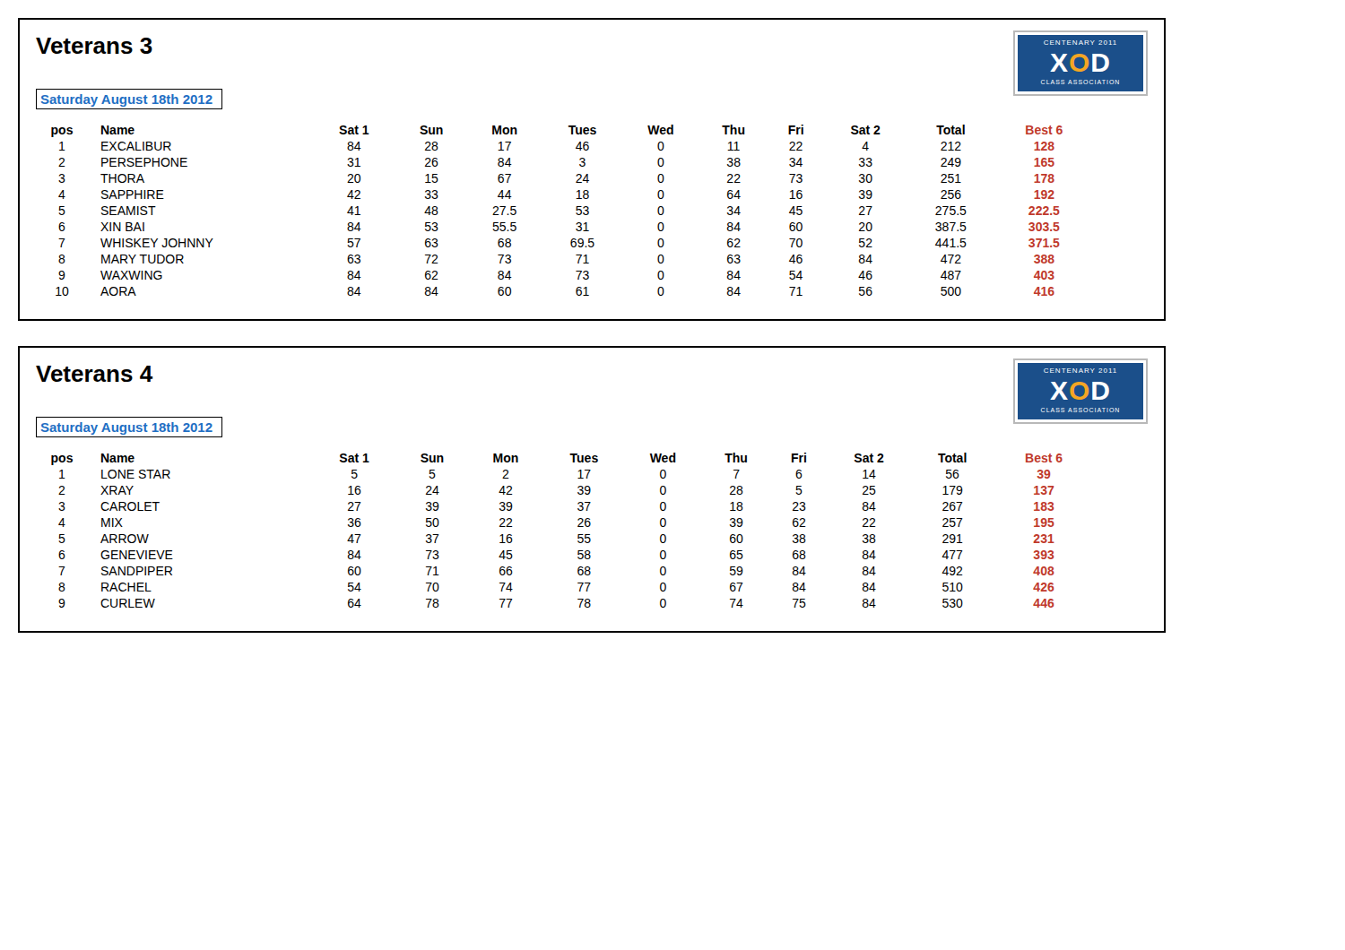CENTENARY 2011
XOD
CLASS ASSOCIATION
Veterans 3
Saturday August 18th 2012
| pos | Name | Sat 1 | Sun | Mon | Tues | Wed | Thu | Fri | Sat 2 | Total | Best 6 |
| --- | --- | --- | --- | --- | --- | --- | --- | --- | --- | --- | --- |
| 1 | EXCALIBUR | 84 | 28 | 17 | 46 | 0 | 11 | 22 | 4 | 212 | 128 |
| 2 | PERSEPHONE | 31 | 26 | 84 | 3 | 0 | 38 | 34 | 33 | 249 | 165 |
| 3 | THORA | 20 | 15 | 67 | 24 | 0 | 22 | 73 | 30 | 251 | 178 |
| 4 | SAPPHIRE | 42 | 33 | 44 | 18 | 0 | 64 | 16 | 39 | 256 | 192 |
| 5 | SEAMIST | 41 | 48 | 27.5 | 53 | 0 | 34 | 45 | 27 | 275.5 | 222.5 |
| 6 | XIN BAI | 84 | 53 | 55.5 | 31 | 0 | 84 | 60 | 20 | 387.5 | 303.5 |
| 7 | WHISKEY JOHNNY | 57 | 63 | 68 | 69.5 | 0 | 62 | 70 | 52 | 441.5 | 371.5 |
| 8 | MARY TUDOR | 63 | 72 | 73 | 71 | 0 | 63 | 46 | 84 | 472 | 388 |
| 9 | WAXWING | 84 | 62 | 84 | 73 | 0 | 84 | 54 | 46 | 487 | 403 |
| 10 | AORA | 84 | 84 | 60 | 61 | 0 | 84 | 71 | 56 | 500 | 416 |
CENTENARY 2011
XOD
CLASS ASSOCIATION
Veterans 4
Saturday August 18th 2012
| pos | Name | Sat 1 | Sun | Mon | Tues | Wed | Thu | Fri | Sat 2 | Total | Best 6 |
| --- | --- | --- | --- | --- | --- | --- | --- | --- | --- | --- | --- |
| 1 | LONE STAR | 5 | 5 | 2 | 17 | 0 | 7 | 6 | 14 | 56 | 39 |
| 2 | XRAY | 16 | 24 | 42 | 39 | 0 | 28 | 5 | 25 | 179 | 137 |
| 3 | CAROLET | 27 | 39 | 39 | 37 | 0 | 18 | 23 | 84 | 267 | 183 |
| 4 | MIX | 36 | 50 | 22 | 26 | 0 | 39 | 62 | 22 | 257 | 195 |
| 5 | ARROW | 47 | 37 | 16 | 55 | 0 | 60 | 38 | 38 | 291 | 231 |
| 6 | GENEVIEVE | 84 | 73 | 45 | 58 | 0 | 65 | 68 | 84 | 477 | 393 |
| 7 | SANDPIPER | 60 | 71 | 66 | 68 | 0 | 59 | 84 | 84 | 492 | 408 |
| 8 | RACHEL | 54 | 70 | 74 | 77 | 0 | 67 | 84 | 84 | 510 | 426 |
| 9 | CURLEW | 64 | 78 | 77 | 78 | 0 | 74 | 75 | 84 | 530 | 446 |